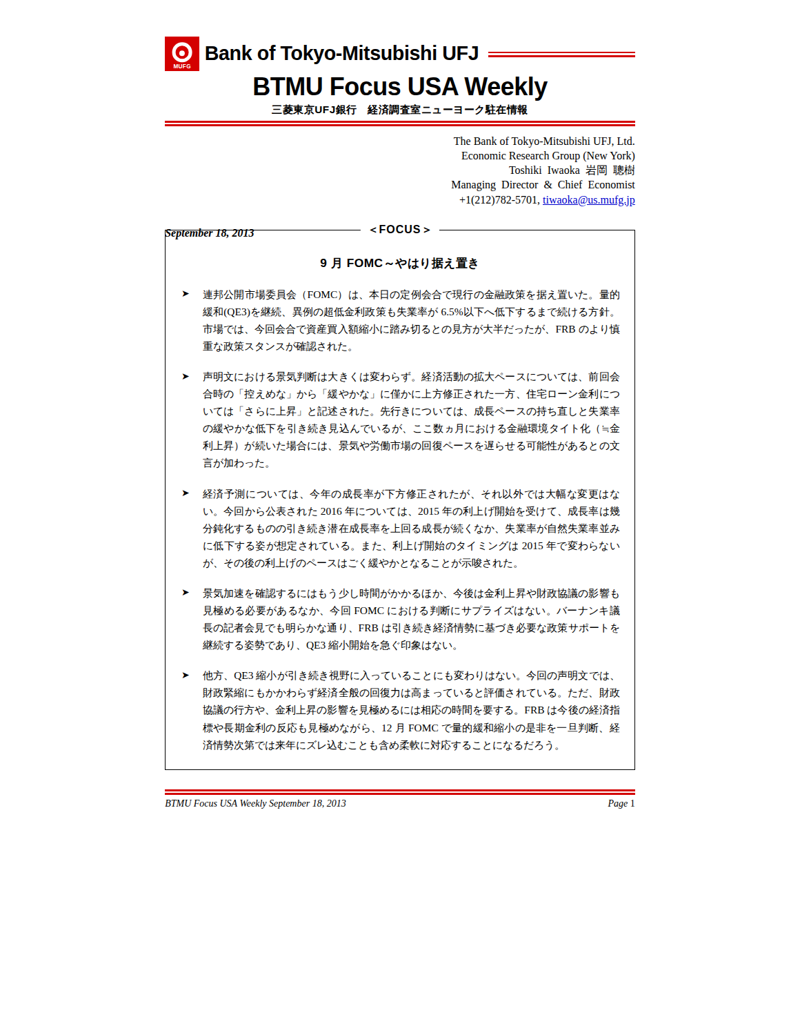MUFG
Bank of Tokyo-Mitsubishi UFJ
BTMU Focus USA Weekly
三菱東京UFJ銀行　経済調査室ニューヨーク駐在情報
The Bank of Tokyo-Mitsubishi UFJ, Ltd.
Economic Research Group (New York)
Toshiki Iwaoka 岩岡 聰樹
Managing Director & Chief Economist
+1(212)782-5701, tiwaoka@us.mufg.jp
September 18, 2013
＜FOCUS＞
9 月 FOMC～やはり据え置き
連邦公開市場委員会（FOMC）は、本日の定例会合で現行の金融政策を据え置いた。量的緩和(QE3)を継続、異例の超低金利政策も失業率が 6.5%以下へ低下するまで続ける方針。市場では、今回会合で資産買入額縮小に踏み切るとの見方が大半だったが、FRB のより慎重な政策スタンスが確認された。
声明文における景気判断は大きくは変わらず。経済活動の拡大ペースについては、前回会合時の「控えめな」から「緩やかな」に僅かに上方修正された一方、住宅ローン金利については「さらに上昇」と記述された。先行きについては、成長ペースの持ち直しと失業率の緩やかな低下を引き続き見込んでいるが、ここ数ヵ月における金融環境タイト化（≒金利上昇）が続いた場合には、景気や労働市場の回復ペースを遅らせる可能性があるとの文言が加わった。
経済予測については、今年の成長率が下方修正されたが、それ以外では大幅な変更はない。今回から公表された 2016 年については、2015 年の利上げ開始を受けて、成長率は幾分鈍化するものの引き続き潜在成長率を上回る成長が続くなか、失業率が自然失業率並みに低下する姿が想定されている。また、利上げ開始のタイミングは 2015 年で変わらないが、その後の利上げのペースはごく緩やかとなることが示唆された。
景気加速を確認するにはもう少し時間がかかるほか、今後は金利上昇や財政協議の影響も見極める必要があるなか、今回 FOMC における判断にサプライズはない。バーナンキ議長の記者会見でも明らかな通り、FRB は引き続き経済情勢に基づき必要な政策サポートを継続する姿勢であり、QE3 縮小開始を急ぐ印象はない。
他方、QE3 縮小が引き続き視野に入っていることにも変わりはない。今回の声明文では、財政緊縮にもかかわらず経済全般の回復力は高まっていると評価されている。ただ、財政協議の行方や、金利上昇の影響を見極めるには相応の時間を要する。FRB は今後の経済指標や長期金利の反応も見極めながら、12 月 FOMC で量的緩和縮小の是非を一旦判断、経済情勢次第では来年にズレ込むことも含め柔軟に対応することになるだろう。
BTMU Focus USA Weekly September 18, 2013
Page 1